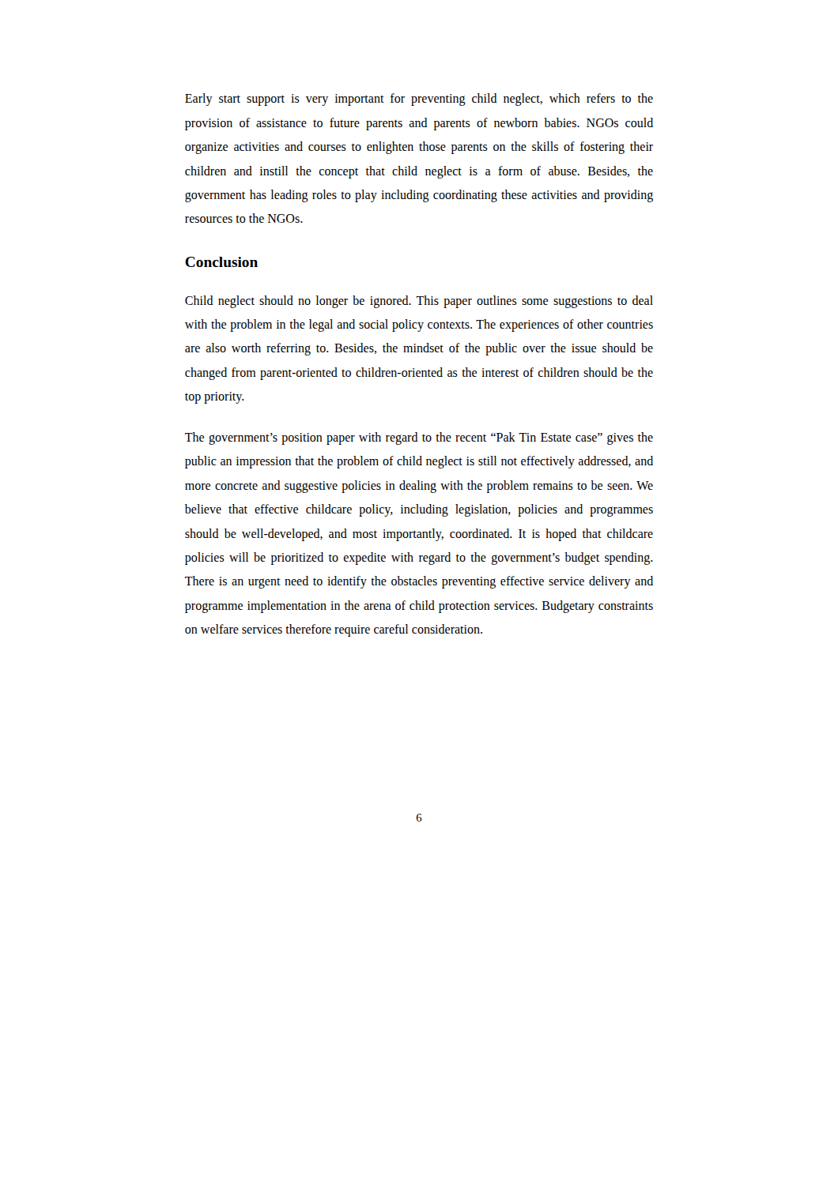Early start support is very important for preventing child neglect, which refers to the provision of assistance to future parents and parents of newborn babies. NGOs could organize activities and courses to enlighten those parents on the skills of fostering their children and instill the concept that child neglect is a form of abuse. Besides, the government has leading roles to play including coordinating these activities and providing resources to the NGOs.
Conclusion
Child neglect should no longer be ignored. This paper outlines some suggestions to deal with the problem in the legal and social policy contexts. The experiences of other countries are also worth referring to. Besides, the mindset of the public over the issue should be changed from parent-oriented to children-oriented as the interest of children should be the top priority.
The government’s position paper with regard to the recent “Pak Tin Estate case” gives the public an impression that the problem of child neglect is still not effectively addressed, and more concrete and suggestive policies in dealing with the problem remains to be seen. We believe that effective childcare policy, including legislation, policies and programmes should be well-developed, and most importantly, coordinated. It is hoped that childcare policies will be prioritized to expedite with regard to the government’s budget spending. There is an urgent need to identify the obstacles preventing effective service delivery and programme implementation in the arena of child protection services. Budgetary constraints on welfare services therefore require careful consideration.
6